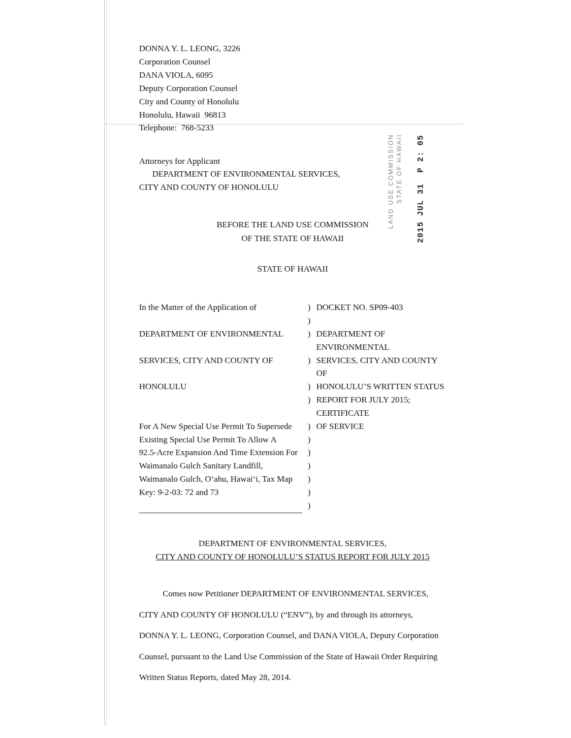2015 JUL 31 P 2: 05
LAND USE COMMISSION
STATE OF HAWAII
DONNA Y. L. LEONG, 3226
Corporation Counsel
DANA VIOLA, 6095
Deputy Corporation Counsel
City and County of Honolulu
Honolulu, Hawaii 96813
Telephone: 768-5233
Attorneys for Applicant
DEPARTMENT OF ENVIRONMENTAL SERVICES,
CITY AND COUNTY OF HONOLULU
BEFORE THE LAND USE COMMISSION
OF THE STATE OF HAWAII
STATE OF HAWAII
| In the Matter of the Application of | ) | DOCKET NO. SP09-403 |
| | ) | |
| DEPARTMENT OF ENVIRONMENTAL | ) | DEPARTMENT OF ENVIRONMENTAL |
| SERVICES, CITY AND COUNTY OF | ) | SERVICES, CITY AND COUNTY OF |
| HONOLULU | ) | HONOLULU’S WRITTEN STATUS |
| | ) | REPORT FOR JULY 2015; CERTIFICATE |
| For A New Special Use Permit To Supersede | ) | OF SERVICE |
| Existing Special Use Permit To Allow A | ) | |
| 92.5-Acre Expansion And Time Extension For | ) | |
| Waimanalo Gulch Sanitary Landfill, | ) | |
| Waimanalo Gulch, O‘ahu, Hawai‘i, Tax Map | ) | |
| Key: 9-2-03: 72 and 73 | ) | |
| | ) | |
DEPARTMENT OF ENVIRONMENTAL SERVICES,
CITY AND COUNTY OF HONOLULU’S STATUS REPORT FOR JULY 2015
Comes now Petitioner DEPARTMENT OF ENVIRONMENTAL SERVICES,
CITY AND COUNTY OF HONOLULU (“ENV”), by and through its attorneys,
DONNA Y. L. LEONG, Corporation Counsel, and DANA VIOLA, Deputy Corporation
Counsel, pursuant to the Land Use Commission of the State of Hawaii Order Requiring
Written Status Reports, dated May 28, 2014.